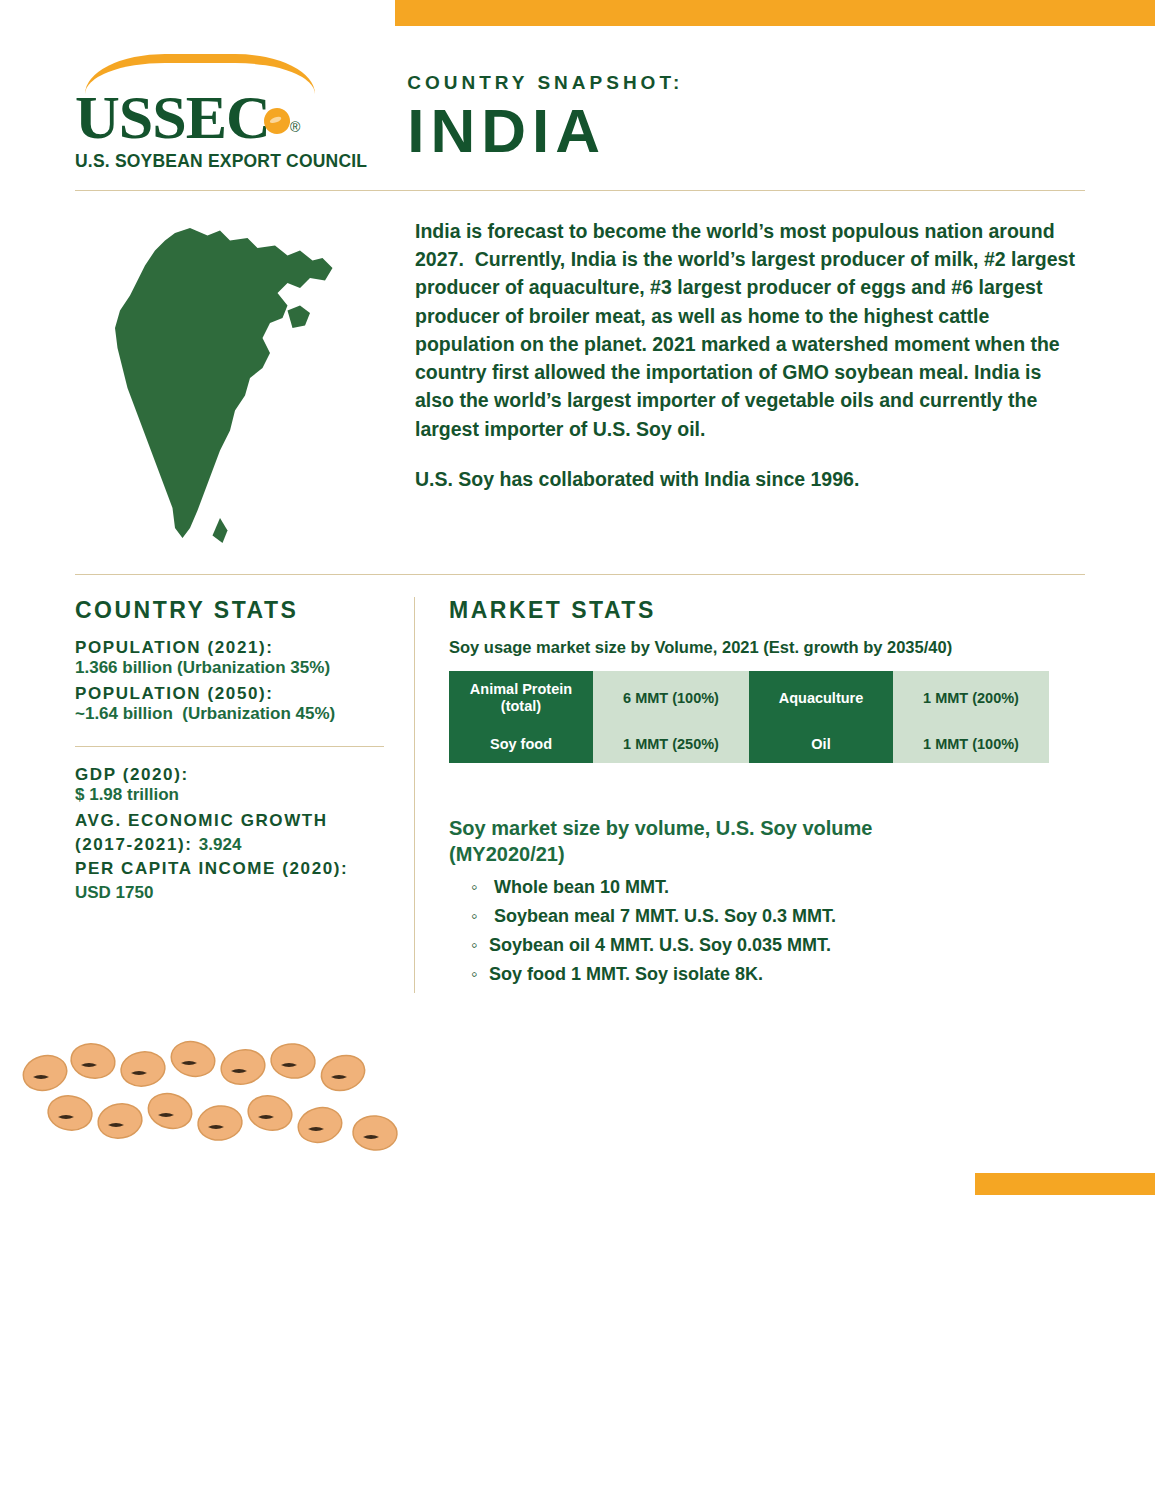USSEC ®
U.S. SOYBEAN EXPORT COUNCIL
COUNTRY SNAPSHOT:
INDIA
India
India is forecast to become the world’s most populous nation around 2027. Currently, India is the world’s largest producer of milk, #2 largest producer of aquaculture, #3 largest producer of eggs and #6 largest producer of broiler meat, as well as home to the highest cattle population on the planet. 2021 marked a watershed moment when the country first allowed the importation of GMO soybean meal. India is also the world’s largest importer of vegetable oils and currently the largest importer of U.S. Soy oil.
U.S. Soy has collaborated with India since 1996.
COUNTRY STATS
POPULATION (2021):
1.366 billion (Urbanization 35%)
POPULATION (2050):
~1.64 billion (Urbanization 45%)
GDP (2020):
$ 1.98 trillion
AVG. ECONOMIC GROWTH
(2017-2021): 3.924
PER CAPITA INCOME (2020):
USD 1750
MARKET STATS
Soy usage market size by Volume, 2021 (Est. growth by 2035/40)
| Animal Protein (total) | 6 MMT (100%) | Aquaculture | 1 MMT (200%) |
| Soy food | 1 MMT (250%) | Oil | 1 MMT (100%) |
Soy market size by volume, U.S. Soy volume (MY2020/21)
Whole bean 10 MMT.
Soybean meal 7 MMT. U.S. Soy 0.3 MMT.
Soybean oil 4 MMT. U.S. Soy 0.035 MMT.
Soy food 1 MMT. Soy isolate 8K.